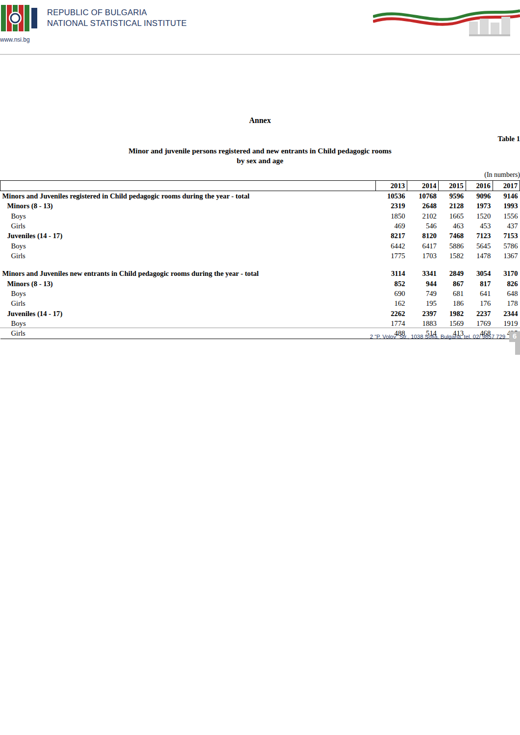REPUBLIC OF BULGARIA NATIONAL STATISTICAL INSTITUTE
www.nsi.bg
Annex
Table 1
Minor and juvenile persons registered and new entrants in Child pedagogic rooms by sex and age
(In numbers)
| | 2013 | 2014 | 2015 | 2016 | 2017 |
| --- | --- | --- | --- | --- | --- |
| Minors and Juveniles registered in Child pedagogic rooms during the year - total | 10536 | 10768 | 9596 | 9096 | 9146 |
| Minors (8 - 13) | 2319 | 2648 | 2128 | 1973 | 1993 |
| Boys | 1850 | 2102 | 1665 | 1520 | 1556 |
| Girls | 469 | 546 | 463 | 453 | 437 |
| Juveniles (14 - 17) | 8217 | 8120 | 7468 | 7123 | 7153 |
| Boys | 6442 | 6417 | 5886 | 5645 | 5786 |
| Girls | 1775 | 1703 | 1582 | 1478 | 1367 |
| Minors and Juveniles new entrants in Child pedagogic rooms during the year - total | 3114 | 3341 | 2849 | 3054 | 3170 |
| Minors (8 - 13) | 852 | 944 | 867 | 817 | 826 |
| Boys | 690 | 749 | 681 | 641 | 648 |
| Girls | 162 | 195 | 186 | 176 | 178 |
| Juveniles (14 - 17) | 2262 | 2397 | 1982 | 2237 | 2344 |
| Boys | 1774 | 1883 | 1569 | 1769 | 1919 |
| Girls | 488 | 514 | 413 | 468 | 425 |
2 “P. Volov” Str., 1038 Sofia, Bulgaria, tel. 02/ 9857 729 6